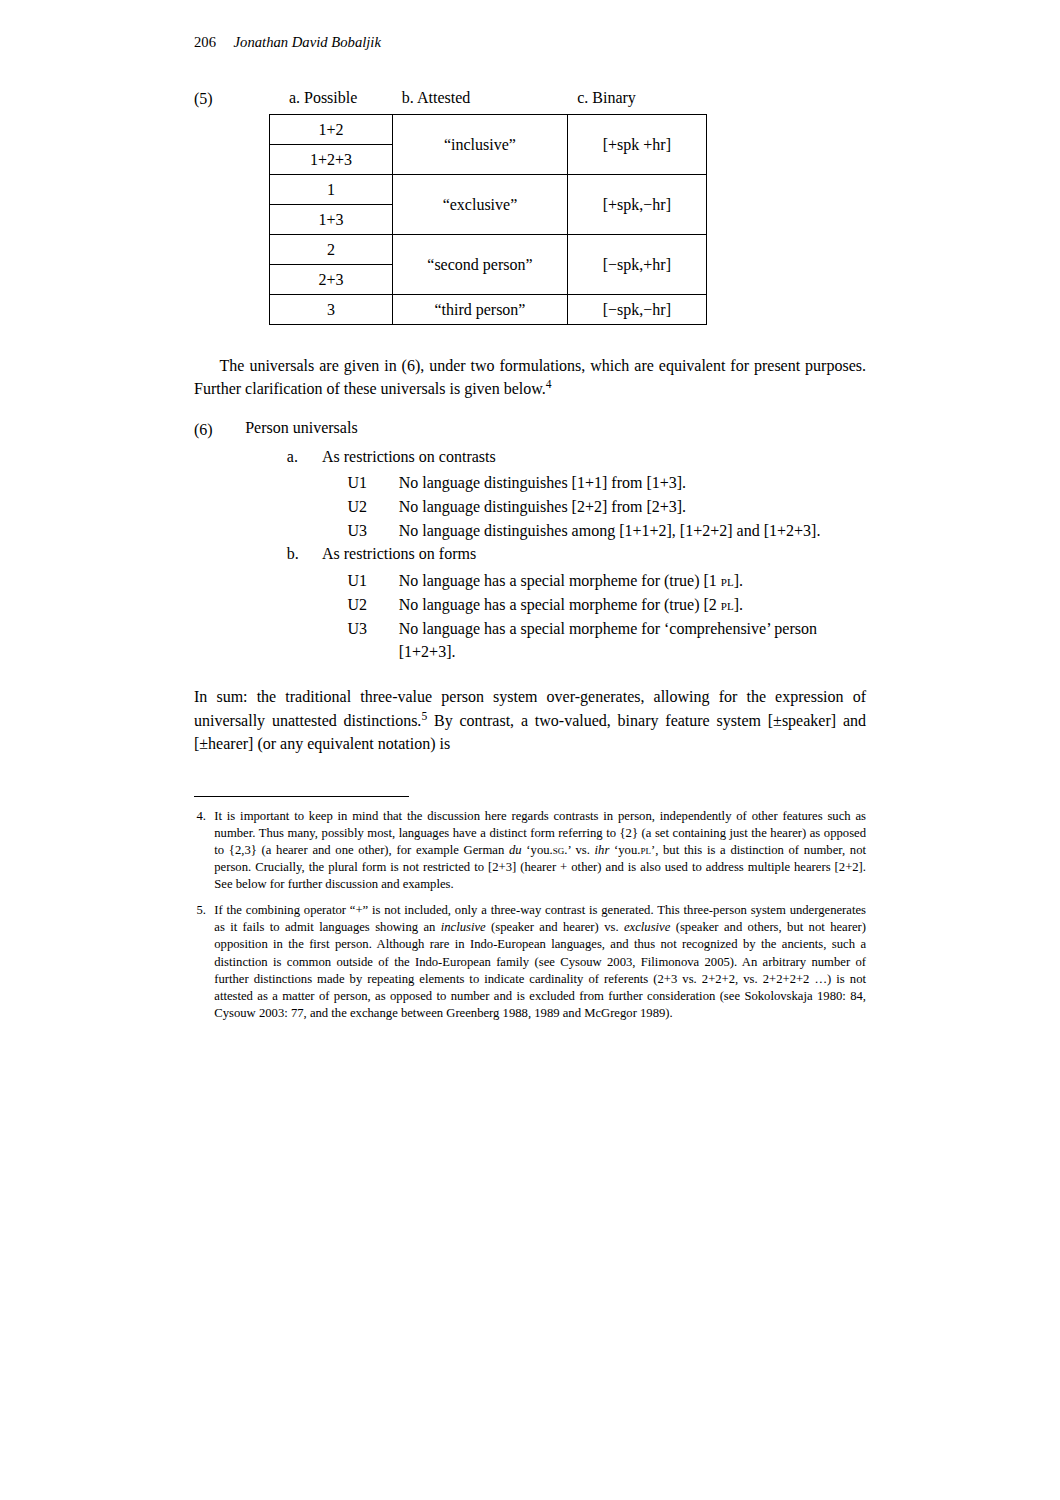206 Jonathan David Bobaljik
(5)
| a. Possible | b. Attested | c. Binary |
| --- | --- | --- |
| 1+2 | “inclusive” | [+spk +hr] |
| 1+2+3 |
| 1 | “exclusive” | [+spk,−hr] |
| 1+3 |
| 2 | “second person” | [−spk,+hr] |
| 2+3 |
| 3 | “third person” | [−spk,−hr] |
The universals are given in (6), under two formulations, which are equivalent for present purposes. Further clarification of these universals is given below.4
(6)
Person universals
a.
As restrictions on contrasts
U1
No language distinguishes [1+1] from [1+3].
U2
No language distinguishes [2+2] from [2+3].
U3
No language distinguishes among [1+1+2], [1+2+2] and [1+2+3].
b.
As restrictions on forms
U1
No language has a special morpheme for (true) [1 pl].
U2
No language has a special morpheme for (true) [2 pl].
U3
No language has a special morpheme for ‘comprehensive’ person [1+2+3].
In sum: the traditional three-value person system over-generates, allowing for the expression of universally unattested distinctions.5 By contrast, a two-valued, binary feature system [±speaker] and [±hearer] (or any equivalent notation) is
It is important to keep in mind that the discussion here regards contrasts in person, independently of other features such as number. Thus many, possibly most, languages have a distinct form referring to {2} (a set containing just the hearer) as opposed to {2,3} (a hearer and one other), for example German du ‘you.sg.’ vs. ihr ‘you.pl’, but this is a distinction of number, not person. Crucially, the plural form is not restricted to [2+3] (hearer + other) and is also used to address multiple hearers [2+2]. See below for further discussion and examples.
If the combining operator “+” is not included, only a three-way contrast is generated. This three-person system undergenerates as it fails to admit languages showing an inclusive (speaker and hearer) vs. exclusive (speaker and others, but not hearer) opposition in the first person. Although rare in Indo-European languages, and thus not recognized by the ancients, such a distinction is common outside of the Indo-European family (see Cysouw 2003, Filimonova 2005). An arbitrary number of further distinctions made by repeating elements to indicate cardinality of referents (2+3 vs. 2+2+2, vs. 2+2+2+2 …) is not attested as a matter of person, as opposed to number and is excluded from further consideration (see Sokolovskaja 1980: 84, Cysouw 2003: 77, and the exchange between Greenberg 1988, 1989 and McGregor 1989).